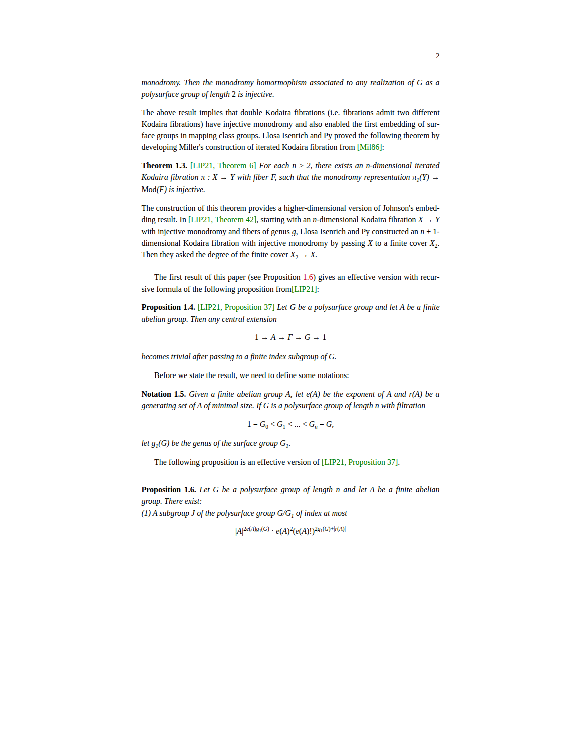2
monodromy. Then the monodromy homormophism associated to any realization of G as a polysurface group of length 2 is injective.
The above result implies that double Kodaira fibrations (i.e. fibrations admit two different Kodaira fibrations) have injective monodromy and also enabled the first embedding of surface groups in mapping class groups. Llosa Isenrich and Py proved the following theorem by developing Miller's construction of iterated Kodaira fibration from [Mil86]:
Theorem 1.3. [LIP21, Theorem 6] For each n ≥ 2, there exists an n-dimensional iterated Kodaira fibration π : X → Y with fiber F, such that the monodromy representation π1(Y) → Mod(F) is injective.
The construction of this theorem provides a higher-dimensional version of Johnson's embedding result. In [LIP21, Theorem 42], starting with an n-dimensional Kodaira fibration X → Y with injective monodromy and fibers of genus g, Llosa Isenrich and Py constructed an n + 1-dimensional Kodaira fibration with injective monodromy by passing X to a finite cover X2. Then they asked the degree of the finite cover X2 → X.
The first result of this paper (see Proposition 1.6) gives an effective version with recursive formula of the following proposition from[LIP21]:
Proposition 1.4. [LIP21, Proposition 37] Let G be a polysurface group and let A be a finite abelian group. Then any central extension
1 → A → Γ → G → 1
becomes trivial after passing to a finite index subgroup of G.
Before we state the result, we need to define some notations:
Notation 1.5. Given a finite abelian group A, let e(A) be the exponent of A and r(A) be a generating set of A of minimal size. If G is a polysurface group of length n with filtration
1 = G0 < G1 < ... < Gn = G,
let g1(G) be the genus of the surface group G1.
The following proposition is an effective version of [LIP21, Proposition 37].
Proposition 1.6. Let G be a polysurface group of length n and let A be a finite abelian group. There exist:
(1) A subgroup J of the polysurface group G/G1 of index at most
|A|2e(A)g1(G) · e(A)2(e(A)!)2g1(G)+|r(A)|